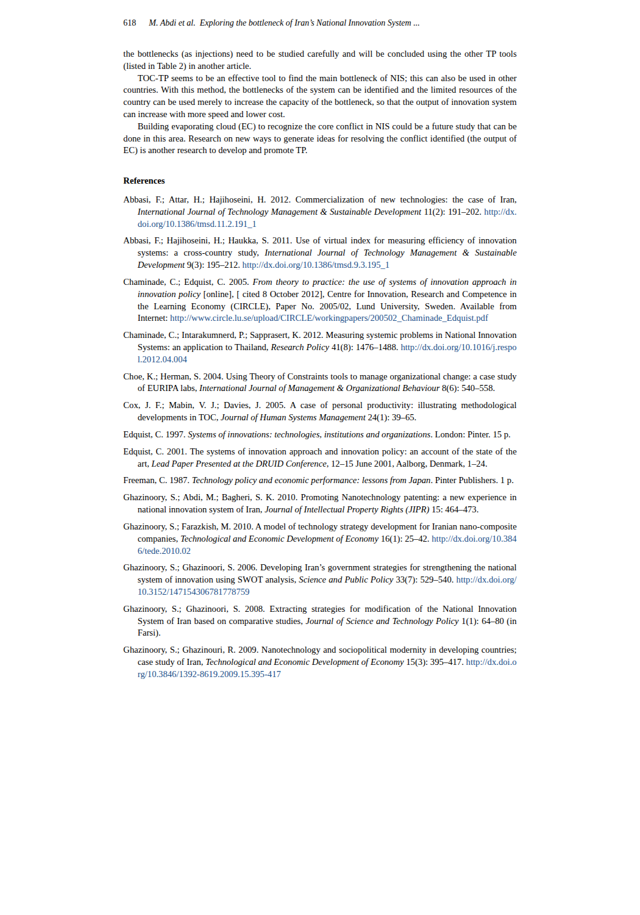618 M. Abdi et al. Exploring the bottleneck of Iran’s National Innovation System ...
the bottlenecks (as injections) need to be studied carefully and will be concluded using the other TP tools (listed in Table 2) in another article.
TOC-TP seems to be an effective tool to find the main bottleneck of NIS; this can also be used in other countries. With this method, the bottlenecks of the system can be identified and the limited resources of the country can be used merely to increase the capacity of the bottleneck, so that the output of innovation system can increase with more speed and lower cost.
Building evaporating cloud (EC) to recognize the core conflict in NIS could be a future study that can be done in this area. Research on new ways to generate ideas for resolving the conflict identified (the output of EC) is another research to develop and promote TP.
References
Abbasi, F.; Attar, H.; Hajihoseini, H. 2012. Commercialization of new technologies: the case of Iran, International Journal of Technology Management & Sustainable Development 11(2): 191–202. http://dx.doi.org/10.1386/tmsd.11.2.191_1
Abbasi, F.; Hajihoseini, H.; Haukka, S. 2011. Use of virtual index for measuring efficiency of innovation systems: a cross-country study, International Journal of Technology Management & Sustainable Development 9(3): 195–212. http://dx.doi.org/10.1386/tmsd.9.3.195_1
Chaminade, C.; Edquist, C. 2005. From theory to practice: the use of systems of innovation approach in innovation policy [online], [ cited 8 October 2012], Centre for Innovation, Research and Competence in the Learning Economy (CIRCLE), Paper No. 2005/02, Lund University, Sweden. Available from Internet: http://www.circle.lu.se/upload/CIRCLE/workingpapers/200502_Chaminade_Edquist.pdf
Chaminade, C.; Intarakumnerd, P.; Sapprasert, K. 2012. Measuring systemic problems in National Innovation Systems: an application to Thailand, Research Policy 41(8): 1476–1488. http://dx.doi.org/10.1016/j.respol.2012.04.004
Choe, K.; Herman, S. 2004. Using Theory of Constraints tools to manage organizational change: a case study of EURIPA labs, International Journal of Management & Organizational Behaviour 8(6): 540–558.
Cox, J. F.; Mabin, V. J.; Davies, J. 2005. A case of personal productivity: illustrating methodological developments in TOC, Journal of Human Systems Management 24(1): 39–65.
Edquist, C. 1997. Systems of innovations: technologies, institutions and organizations. London: Pinter. 15 p.
Edquist, C. 2001. The systems of innovation approach and innovation policy: an account of the state of the art, Lead Paper Presented at the DRUID Conference, 12–15 June 2001, Aalborg, Denmark, 1–24.
Freeman, C. 1987. Technology policy and economic performance: lessons from Japan. Pinter Publishers. 1 p.
Ghazinoory, S.; Abdi, M.; Bagheri, S. K. 2010. Promoting Nanotechnology patenting: a new experience in national innovation system of Iran, Journal of Intellectual Property Rights (JIPR) 15: 464–473.
Ghazinoory, S.; Farazkish, M. 2010. A model of technology strategy development for Iranian nano-composite companies, Technological and Economic Development of Economy 16(1): 25–42. http://dx.doi.org/10.3846/tede.2010.02
Ghazinoory, S.; Ghazinoori, S. 2006. Developing Iran’s government strategies for strengthening the national system of innovation using SWOT analysis, Science and Public Policy 33(7): 529–540. http://dx.doi.org/10.3152/147154306781778759
Ghazinoory, S.; Ghazinoori, S. 2008. Extracting strategies for modification of the National Innovation System of Iran based on comparative studies, Journal of Science and Technology Policy 1(1): 64–80 (in Farsi).
Ghazinoory, S.; Ghazinouri, R. 2009. Nanotechnology and sociopolitical modernity in developing countries; case study of Iran, Technological and Economic Development of Economy 15(3): 395–417. http://dx.doi.org/10.3846/1392-8619.2009.15.395-417